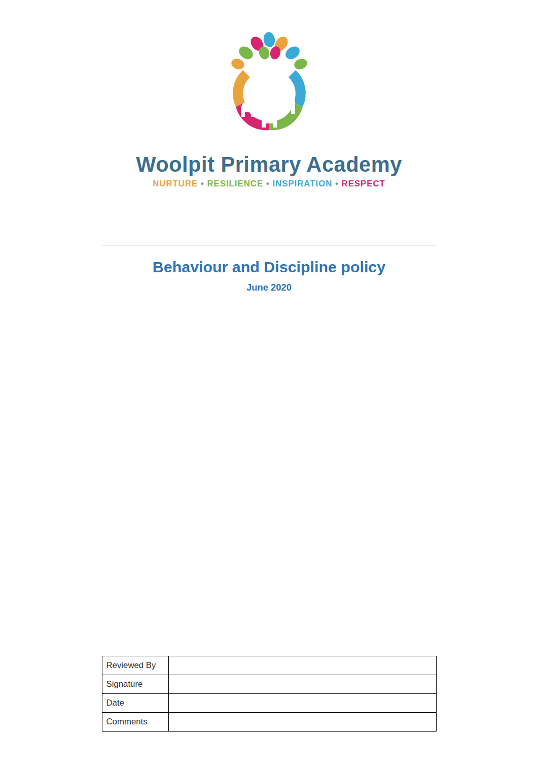Woolpit Primary Academy logo
Woolpit Primary Academy
NURTURE • RESILIENCE • INSPIRATION • RESPECT
Behaviour and Discipline policy
June 2020
| Reviewed By | |
| Signature | |
| Date | |
| Comments | |